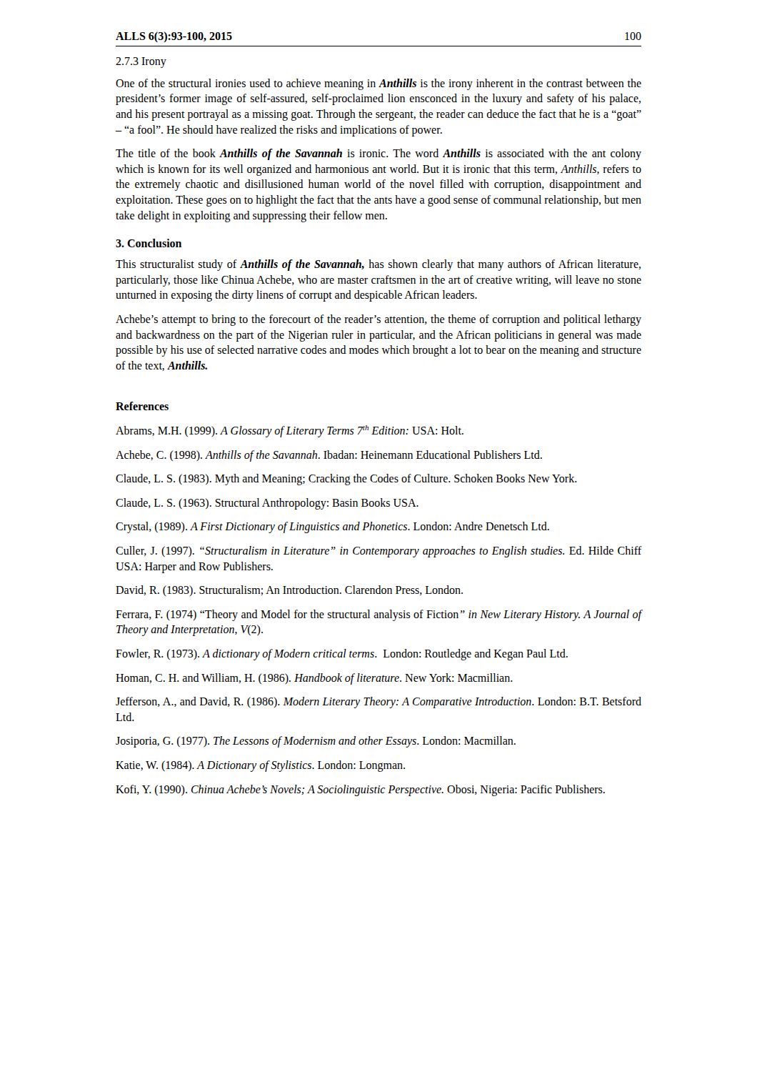ALLS 6(3):93-100, 2015 100
2.7.3 Irony
One of the structural ironies used to achieve meaning in Anthills is the irony inherent in the contrast between the president’s former image of self-assured, self-proclaimed lion ensconced in the luxury and safety of his palace, and his present portrayal as a missing goat. Through the sergeant, the reader can deduce the fact that he is a “goat” – “a fool”. He should have realized the risks and implications of power.
The title of the book Anthills of the Savannah is ironic. The word Anthills is associated with the ant colony which is known for its well organized and harmonious ant world. But it is ironic that this term, Anthills, refers to the extremely chaotic and disillusioned human world of the novel filled with corruption, disappointment and exploitation. These goes on to highlight the fact that the ants have a good sense of communal relationship, but men take delight in exploiting and suppressing their fellow men.
3. Conclusion
This structuralist study of Anthills of the Savannah, has shown clearly that many authors of African literature, particularly, those like Chinua Achebe, who are master craftsmen in the art of creative writing, will leave no stone unturned in exposing the dirty linens of corrupt and despicable African leaders.
Achebe’s attempt to bring to the forecourt of the reader’s attention, the theme of corruption and political lethargy and backwardness on the part of the Nigerian ruler in particular, and the African politicians in general was made possible by his use of selected narrative codes and modes which brought a lot to bear on the meaning and structure of the text, Anthills.
References
Abrams, M.H. (1999). A Glossary of Literary Terms 7th Edition: USA: Holt.
Achebe, C. (1998). Anthills of the Savannah. Ibadan: Heinemann Educational Publishers Ltd.
Claude, L. S. (1983). Myth and Meaning; Cracking the Codes of Culture. Schoken Books New York.
Claude, L. S. (1963). Structural Anthropology: Basin Books USA.
Crystal, (1989). A First Dictionary of Linguistics and Phonetics. London: Andre Denetsch Ltd.
Culler, J. (1997). “Structuralism in Literature” in Contemporary approaches to English studies. Ed. Hilde Chiff USA: Harper and Row Publishers.
David, R. (1983). Structuralism; An Introduction. Clarendon Press, London.
Ferrara, F. (1974) “Theory and Model for the structural analysis of Fiction” in New Literary History. A Journal of Theory and Interpretation, V(2).
Fowler, R. (1973). A dictionary of Modern critical terms. London: Routledge and Kegan Paul Ltd.
Homan, C. H. and William, H. (1986). Handbook of literature. New York: Macmillian.
Jefferson, A., and David, R. (1986). Modern Literary Theory: A Comparative Introduction. London: B.T. Betsford Ltd.
Josiporia, G. (1977). The Lessons of Modernism and other Essays. London: Macmillan.
Katie, W. (1984). A Dictionary of Stylistics. London: Longman.
Kofi, Y. (1990). Chinua Achebe’s Novels; A Sociolinguistic Perspective. Obosi, Nigeria: Pacific Publishers.